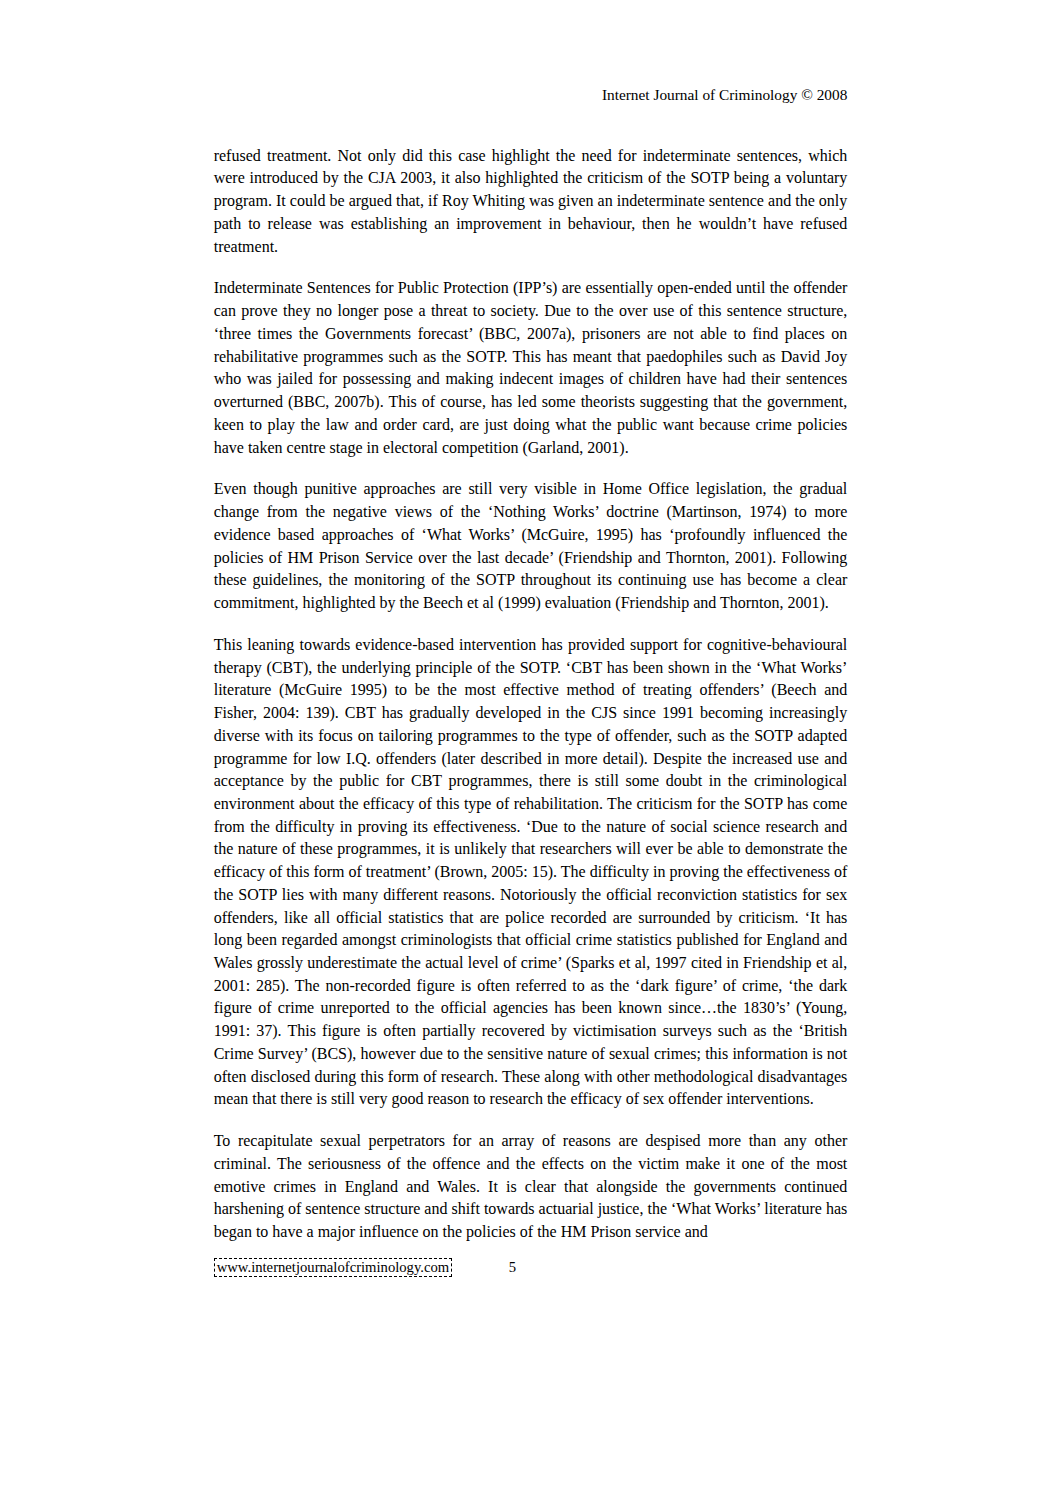Internet Journal of Criminology © 2008
refused treatment. Not only did this case highlight the need for indeterminate sentences, which were introduced by the CJA 2003, it also highlighted the criticism of the SOTP being a voluntary program. It could be argued that, if Roy Whiting was given an indeterminate sentence and the only path to release was establishing an improvement in behaviour, then he wouldn’t have refused treatment.
Indeterminate Sentences for Public Protection (IPP’s) are essentially open-ended until the offender can prove they no longer pose a threat to society. Due to the over use of this sentence structure, ‘three times the Governments forecast’ (BBC, 2007a), prisoners are not able to find places on rehabilitative programmes such as the SOTP. This has meant that paedophiles such as David Joy who was jailed for possessing and making indecent images of children have had their sentences overturned (BBC, 2007b). This of course, has led some theorists suggesting that the government, keen to play the law and order card, are just doing what the public want because crime policies have taken centre stage in electoral competition (Garland, 2001).
Even though punitive approaches are still very visible in Home Office legislation, the gradual change from the negative views of the ‘Nothing Works’ doctrine (Martinson, 1974) to more evidence based approaches of ‘What Works’ (McGuire, 1995) has ‘profoundly influenced the policies of HM Prison Service over the last decade’ (Friendship and Thornton, 2001). Following these guidelines, the monitoring of the SOTP throughout its continuing use has become a clear commitment, highlighted by the Beech et al (1999) evaluation (Friendship and Thornton, 2001).
This leaning towards evidence-based intervention has provided support for cognitive-behavioural therapy (CBT), the underlying principle of the SOTP. ‘CBT has been shown in the ‘What Works’ literature (McGuire 1995) to be the most effective method of treating offenders’ (Beech and Fisher, 2004: 139). CBT has gradually developed in the CJS since 1991 becoming increasingly diverse with its focus on tailoring programmes to the type of offender, such as the SOTP adapted programme for low I.Q. offenders (later described in more detail). Despite the increased use and acceptance by the public for CBT programmes, there is still some doubt in the criminological environment about the efficacy of this type of rehabilitation. The criticism for the SOTP has come from the difficulty in proving its effectiveness. ‘Due to the nature of social science research and the nature of these programmes, it is unlikely that researchers will ever be able to demonstrate the efficacy of this form of treatment’ (Brown, 2005: 15). The difficulty in proving the effectiveness of the SOTP lies with many different reasons. Notoriously the official reconviction statistics for sex offenders, like all official statistics that are police recorded are surrounded by criticism. ‘It has long been regarded amongst criminologists that official crime statistics published for England and Wales grossly underestimate the actual level of crime’ (Sparks et al, 1997 cited in Friendship et al, 2001: 285). The non-recorded figure is often referred to as the ‘dark figure’ of crime, ‘the dark figure of crime unreported to the official agencies has been known since…the 1830’s’ (Young, 1991: 37). This figure is often partially recovered by victimisation surveys such as the ‘British Crime Survey’ (BCS), however due to the sensitive nature of sexual crimes; this information is not often disclosed during this form of research. These along with other methodological disadvantages mean that there is still very good reason to research the efficacy of sex offender interventions.
To recapitulate sexual perpetrators for an array of reasons are despised more than any other criminal. The seriousness of the offence and the effects on the victim make it one of the most emotive crimes in England and Wales. It is clear that alongside the governments continued harshening of sentence structure and shift towards actuarial justice, the ‘What Works’ literature has began to have a major influence on the policies of the HM Prison service and
www.internetjournalofcriminology.com 5